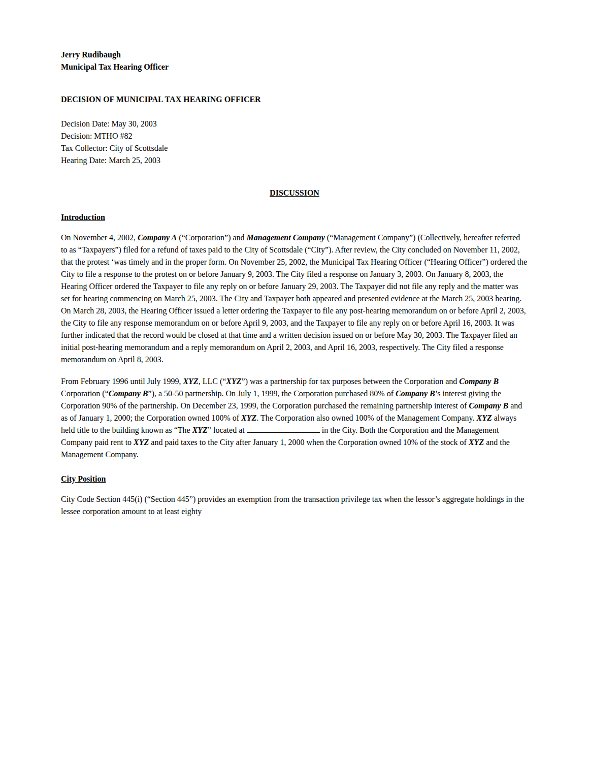Jerry Rudibaugh
Municipal Tax Hearing Officer
DECISION OF MUNICIPAL TAX HEARING OFFICER
Decision Date: May 30, 2003
Decision: MTHO #82
Tax Collector: City of Scottsdale
Hearing Date: March 25, 2003
DISCUSSION
Introduction
On November 4, 2002, Company A (“Corporation”) and Management Company (“Management Company”) (Collectively, hereafter referred to as “Taxpayers”) filed for a refund of taxes paid to the City of Scottsdale (“City”). After review, the City concluded on November 11, 2002, that the protest ‘was timely and in the proper form. On November 25, 2002, the Municipal Tax Hearing Officer (“Hearing Officer”) ordered the City to file a response to the protest on or before January 9, 2003. The City filed a response on January 3, 2003. On January 8, 2003, the Hearing Officer ordered the Taxpayer to file any reply on or before January 29, 2003. The Taxpayer did not file any reply and the matter was set for hearing commencing on March 25, 2003. The City and Taxpayer both appeared and presented evidence at the March 25, 2003 hearing. On March 28, 2003, the Hearing Officer issued a letter ordering the Taxpayer to file any post-hearing memorandum on or before April 2, 2003, the City to file any response memorandum on or before April 9, 2003, and the Taxpayer to file any reply on or before April 16, 2003. It was further indicated that the record would be closed at that time and a written decision issued on or before May 30, 2003. The Taxpayer filed an initial post-hearing memorandum and a reply memorandum on April 2, 2003, and April 16, 2003, respectively. The City filed a response memorandum on April 8, 2003.
From February 1996 until July 1999, XYZ, LLC (“XYZ”) was a partnership for tax purposes between the Corporation and Company B Corporation (“Company B”), a 50-50 partnership. On July 1, 1999, the Corporation purchased 80% of Company B’s interest giving the Corporation 90% of the partnership. On December 23, 1999, the Corporation purchased the remaining partnership interest of Company B and as of January 1, 2000; the Corporation owned 100% of XYZ. The Corporation also owned 100% of the Management Company. XYZ always held title to the building known as “The XYZ” located at in the City. Both the Corporation and the Management Company paid rent to XYZ and paid taxes to the City after January 1, 2000 when the Corporation owned 10% of the stock of XYZ and the Management Company.
City Position
City Code Section 445(i) (“Section 445”) provides an exemption from the transaction privilege tax when the lessor’s aggregate holdings in the lessee corporation amount to at least eighty